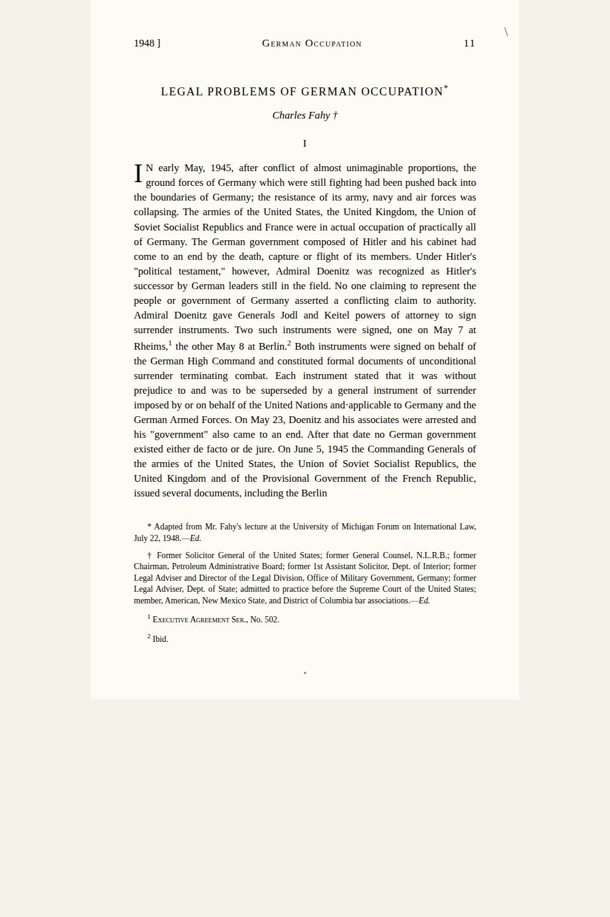\
1948 ] German Occupation 11
LEGAL PROBLEMS OF GERMAN OCCUPATION*
Charles Fahy †
I
IN early May, 1945, after conflict of almost unimaginable proportions, the ground forces of Germany which were still fighting had been pushed back into the boundaries of Germany; the resistance of its army, navy and air forces was collapsing. The armies of the United States, the United Kingdom, the Union of Soviet Socialist Republics and France were in actual occupation of practically all of Germany. The German government composed of Hitler and his cabinet had come to an end by the death, capture or flight of its members. Under Hitler's "political testament," however, Admiral Doenitz was recognized as Hitler's successor by German leaders still in the field. No one claiming to represent the people or government of Germany asserted a conflicting claim to authority. Admiral Doenitz gave Generals Jodl and Keitel powers of attorney to sign surrender instruments. Two such instruments were signed, one on May 7 at Rheims,1 the other May 8 at Berlin.2 Both instruments were signed on behalf of the German High Command and constituted formal documents of unconditional surrender terminating combat. Each instrument stated that it was without prejudice to and was to be superseded by a general instrument of surrender imposed by or on behalf of the United Nations and·applicable to Germany and the German Armed Forces. On May 23, Doenitz and his associates were arrested and his "government" also came to an end. After that date no German government existed either de facto or de jure. On June 5, 1945 the Commanding Generals of the armies of the United States, the Union of Soviet Socialist Republics, the United Kingdom and of the Provisional Government of the French Republic, issued several documents, including the Berlin
* Adapted from Mr. Fahy's lecture at the University of Michigan Forum on International Law, July 22, 1948.—Ed.
† Former Solicitor General of the United States; former General Counsel, N.L.R.B.; former Chairman, Petroleum Administrative Board; former 1st Assistant Solicitor, Dept. of Interior; former Legal Adviser and Director of the Legal Division, Office of Military Government, Germany; former Legal Adviser, Dept. of State; admitted to practice before the Supreme Court of the United States; member, American, New Mexico State, and District of Columbia bar associations.—Ed.
1 Executive Agreement Ser., No. 502.
2 Ibid.
•